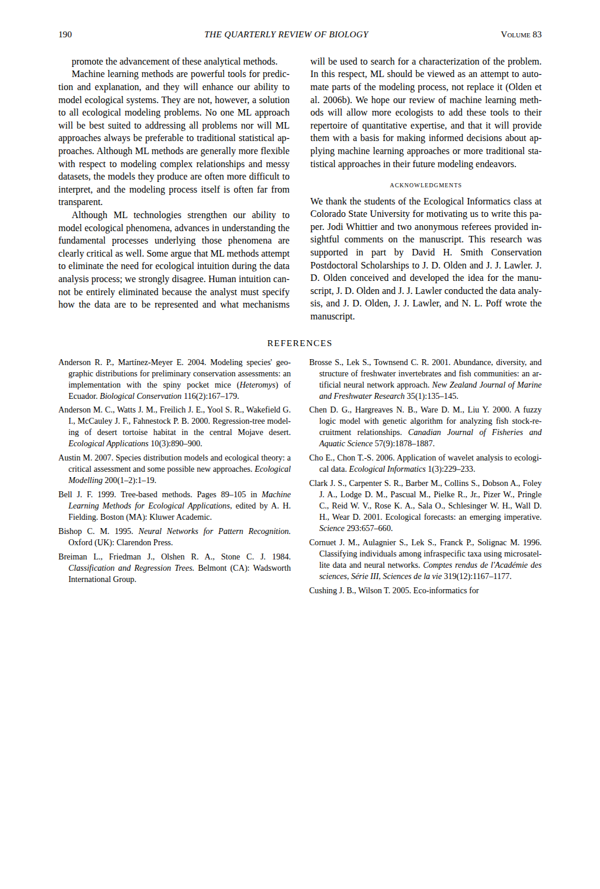190 THE QUARTERLY REVIEW OF BIOLOGY Volume 83
promote the advancement of these analytical methods.
Machine learning methods are powerful tools for prediction and explanation, and they will enhance our ability to model ecological systems. They are not, however, a solution to all ecological modeling problems. No one ML approach will be best suited to addressing all problems nor will ML approaches always be preferable to traditional statistical approaches. Although ML methods are generally more flexible with respect to modeling complex relationships and messy datasets, the models they produce are often more difficult to interpret, and the modeling process itself is often far from transparent.
Although ML technologies strengthen our ability to model ecological phenomena, advances in understanding the fundamental processes underlying those phenomena are clearly critical as well. Some argue that ML methods attempt to eliminate the need for ecological intuition during the data analysis process; we strongly disagree. Human intuition cannot be entirely eliminated because the analyst must specify how the data are to be represented and what mechanisms will be used to search for a characterization of the problem. In this respect, ML should be viewed as an attempt to automate parts of the modeling process, not replace it (Olden et al. 2006b). We hope our review of machine learning methods will allow more ecologists to add these tools to their repertoire of quantitative expertise, and that it will provide them with a basis for making informed decisions about applying machine learning approaches or more traditional statistical approaches in their future modeling endeavors.
acknowledgments
We thank the students of the Ecological Informatics class at Colorado State University for motivating us to write this paper. Jodi Whittier and two anonymous referees provided insightful comments on the manuscript. This research was supported in part by David H. Smith Conservation Postdoctoral Scholarships to J. D. Olden and J. J. Lawler. J. D. Olden conceived and developed the idea for the manuscript, J. D. Olden and J. J. Lawler conducted the data analysis, and J. D. Olden, J. J. Lawler, and N. L. Poff wrote the manuscript.
REFERENCES
Anderson R. P., Martínez-Meyer E. 2004. Modeling species' geographic distributions for preliminary conservation assessments: an implementation with the spiny pocket mice (Heteromys) of Ecuador. Biological Conservation 116(2):167–179.
Anderson M. C., Watts J. M., Freilich J. E., Yool S. R., Wakefield G. I., McCauley J. F., Fahnestock P. B. 2000. Regression-tree modeling of desert tortoise habitat in the central Mojave desert. Ecological Applications 10(3):890–900.
Austin M. 2007. Species distribution models and ecological theory: a critical assessment and some possible new approaches. Ecological Modelling 200(1–2):1–19.
Bell J. F. 1999. Tree-based methods. Pages 89–105 in Machine Learning Methods for Ecological Applications, edited by A. H. Fielding. Boston (MA): Kluwer Academic.
Bishop C. M. 1995. Neural Networks for Pattern Recognition. Oxford (UK): Clarendon Press.
Breiman L., Friedman J., Olshen R. A., Stone C. J. 1984. Classification and Regression Trees. Belmont (CA): Wadsworth International Group.
Brosse S., Lek S., Townsend C. R. 2001. Abundance, diversity, and structure of freshwater invertebrates and fish communities: an artificial neural network approach. New Zealand Journal of Marine and Freshwater Research 35(1):135–145.
Chen D. G., Hargreaves N. B., Ware D. M., Liu Y. 2000. A fuzzy logic model with genetic algorithm for analyzing fish stock-recruitment relationships. Canadian Journal of Fisheries and Aquatic Science 57(9):1878–1887.
Cho E., Chon T.-S. 2006. Application of wavelet analysis to ecological data. Ecological Informatics 1(3):229–233.
Clark J. S., Carpenter S. R., Barber M., Collins S., Dobson A., Foley J. A., Lodge D. M., Pascual M., Pielke R., Jr., Pizer W., Pringle C., Reid W. V., Rose K. A., Sala O., Schlesinger W. H., Wall D. H., Wear D. 2001. Ecological forecasts: an emerging imperative. Science 293:657–660.
Cornuet J. M., Aulagnier S., Lek S., Franck P., Solignac M. 1996. Classifying individuals among infraspecific taxa using microsatellite data and neural networks. Comptes rendus de l'Académie des sciences, Série III, Sciences de la vie 319(12):1167–1177.
Cushing J. B., Wilson T. 2005. Eco-informatics for